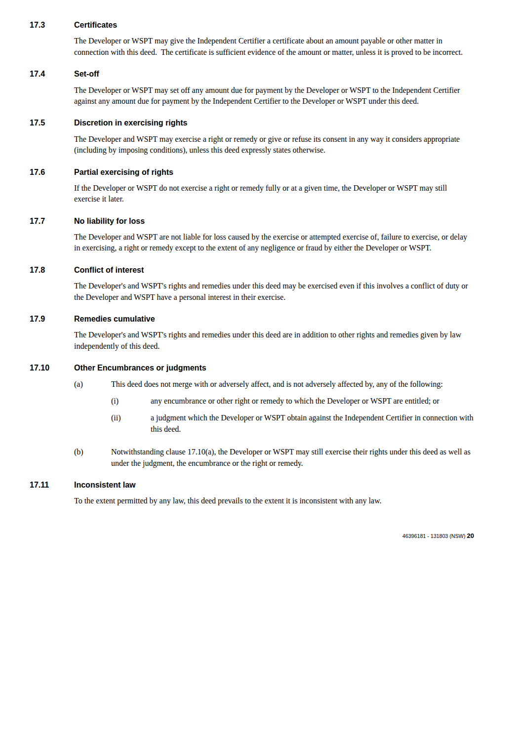17.3 Certificates
The Developer or WSPT may give the Independent Certifier a certificate about an amount payable or other matter in connection with this deed. The certificate is sufficient evidence of the amount or matter, unless it is proved to be incorrect.
17.4 Set-off
The Developer or WSPT may set off any amount due for payment by the Developer or WSPT to the Independent Certifier against any amount due for payment by the Independent Certifier to the Developer or WSPT under this deed.
17.5 Discretion in exercising rights
The Developer and WSPT may exercise a right or remedy or give or refuse its consent in any way it considers appropriate (including by imposing conditions), unless this deed expressly states otherwise.
17.6 Partial exercising of rights
If the Developer or WSPT do not exercise a right or remedy fully or at a given time, the Developer or WSPT may still exercise it later.
17.7 No liability for loss
The Developer and WSPT are not liable for loss caused by the exercise or attempted exercise of, failure to exercise, or delay in exercising, a right or remedy except to the extent of any negligence or fraud by either the Developer or WSPT.
17.8 Conflict of interest
The Developer's and WSPT's rights and remedies under this deed may be exercised even if this involves a conflict of duty or the Developer and WSPT have a personal interest in their exercise.
17.9 Remedies cumulative
The Developer's and WSPT's rights and remedies under this deed are in addition to other rights and remedies given by law independently of this deed.
17.10 Other Encumbrances or judgments
(a) This deed does not merge with or adversely affect, and is not adversely affected by, any of the following:
(i) any encumbrance or other right or remedy to which the Developer or WSPT are entitled; or
(ii) a judgment which the Developer or WSPT obtain against the Independent Certifier in connection with this deed.
(b) Notwithstanding clause 17.10(a), the Developer or WSPT may still exercise their rights under this deed as well as under the judgment, the encumbrance or the right or remedy.
17.11 Inconsistent law
To the extent permitted by any law, this deed prevails to the extent it is inconsistent with any law.
46396181 - 131803 (NSW) 20